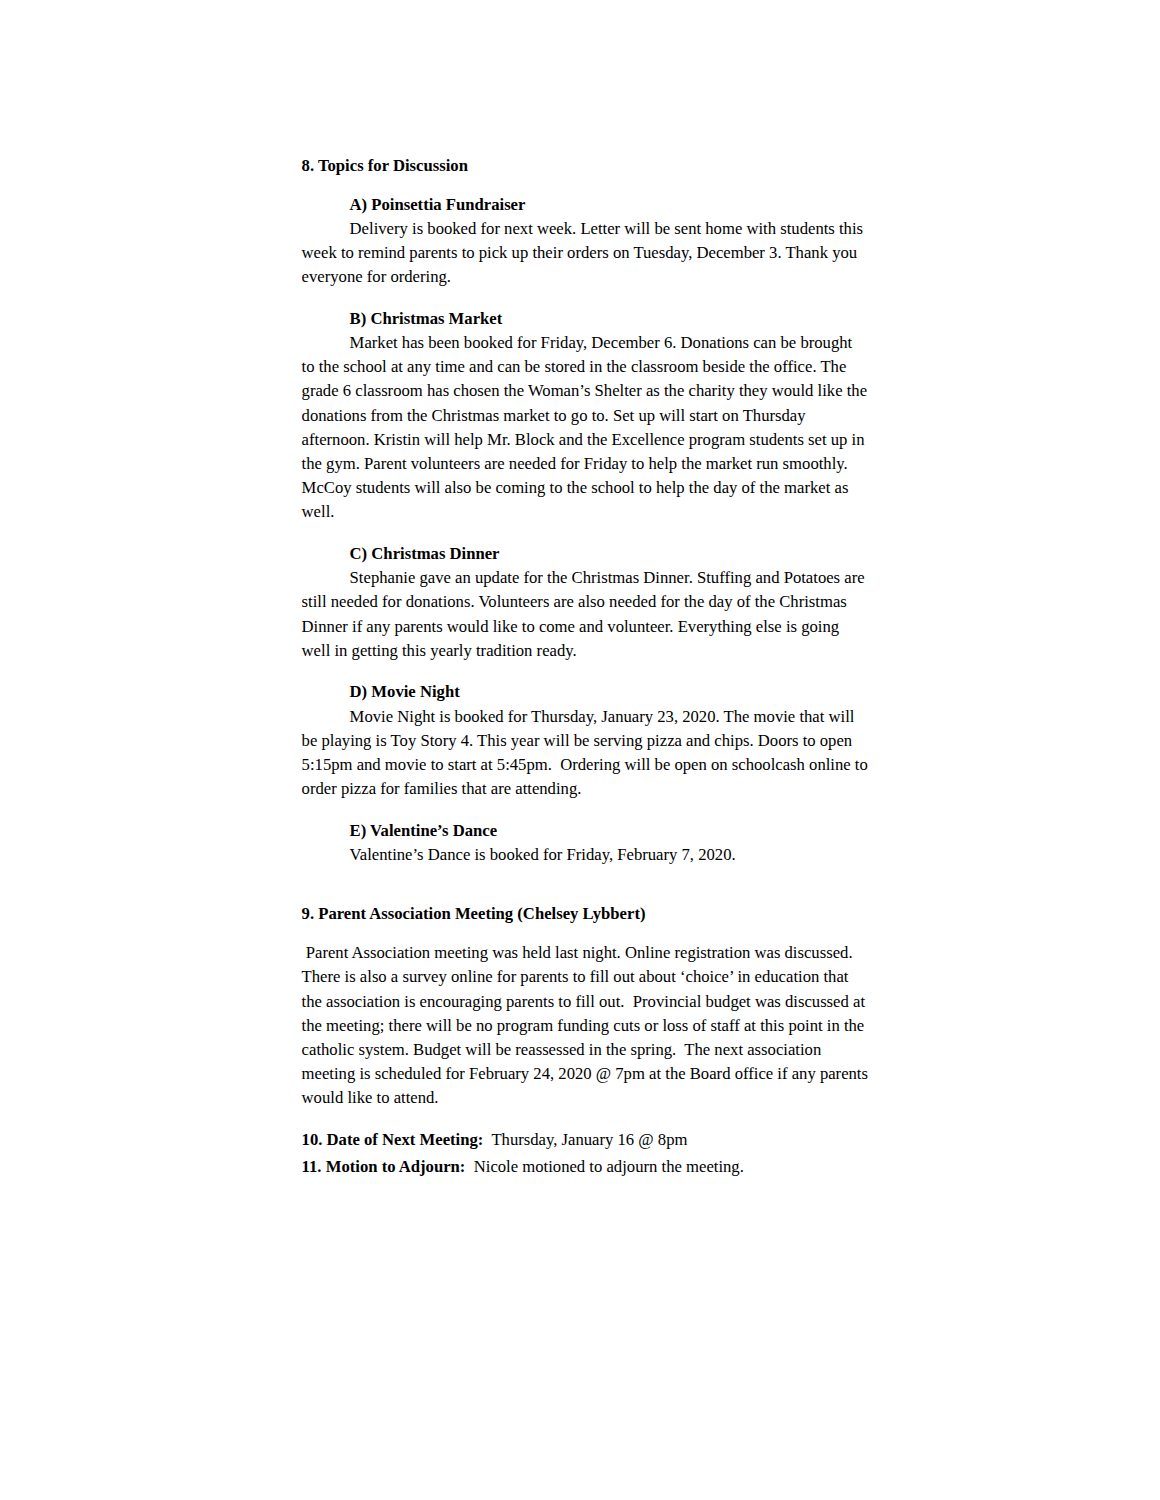8. Topics for Discussion
A) Poinsettia Fundraiser
Delivery is booked for next week. Letter will be sent home with students this week to remind parents to pick up their orders on Tuesday, December 3. Thank you everyone for ordering.
B) Christmas Market
Market has been booked for Friday, December 6. Donations can be brought to the school at any time and can be stored in the classroom beside the office. The grade 6 classroom has chosen the Woman’s Shelter as the charity they would like the donations from the Christmas market to go to. Set up will start on Thursday afternoon. Kristin will help Mr. Block and the Excellence program students set up in the gym. Parent volunteers are needed for Friday to help the market run smoothly. McCoy students will also be coming to the school to help the day of the market as well.
C) Christmas Dinner
Stephanie gave an update for the Christmas Dinner. Stuffing and Potatoes are still needed for donations. Volunteers are also needed for the day of the Christmas Dinner if any parents would like to come and volunteer. Everything else is going well in getting this yearly tradition ready.
D) Movie Night
Movie Night is booked for Thursday, January 23, 2020. The movie that will be playing is Toy Story 4. This year will be serving pizza and chips. Doors to open 5:15pm and movie to start at 5:45pm. Ordering will be open on schoolcash online to order pizza for families that are attending.
E) Valentine’s Dance
Valentine’s Dance is booked for Friday, February 7, 2020.
9. Parent Association Meeting (Chelsey Lybbert)
Parent Association meeting was held last night. Online registration was discussed. There is also a survey online for parents to fill out about ‘choice’ in education that the association is encouraging parents to fill out. Provincial budget was discussed at the meeting; there will be no program funding cuts or loss of staff at this point in the catholic system. Budget will be reassessed in the spring. The next association meeting is scheduled for February 24, 2020 @ 7pm at the Board office if any parents would like to attend.
10. Date of Next Meeting: Thursday, January 16 @ 8pm
11. Motion to Adjourn: Nicole motioned to adjourn the meeting.